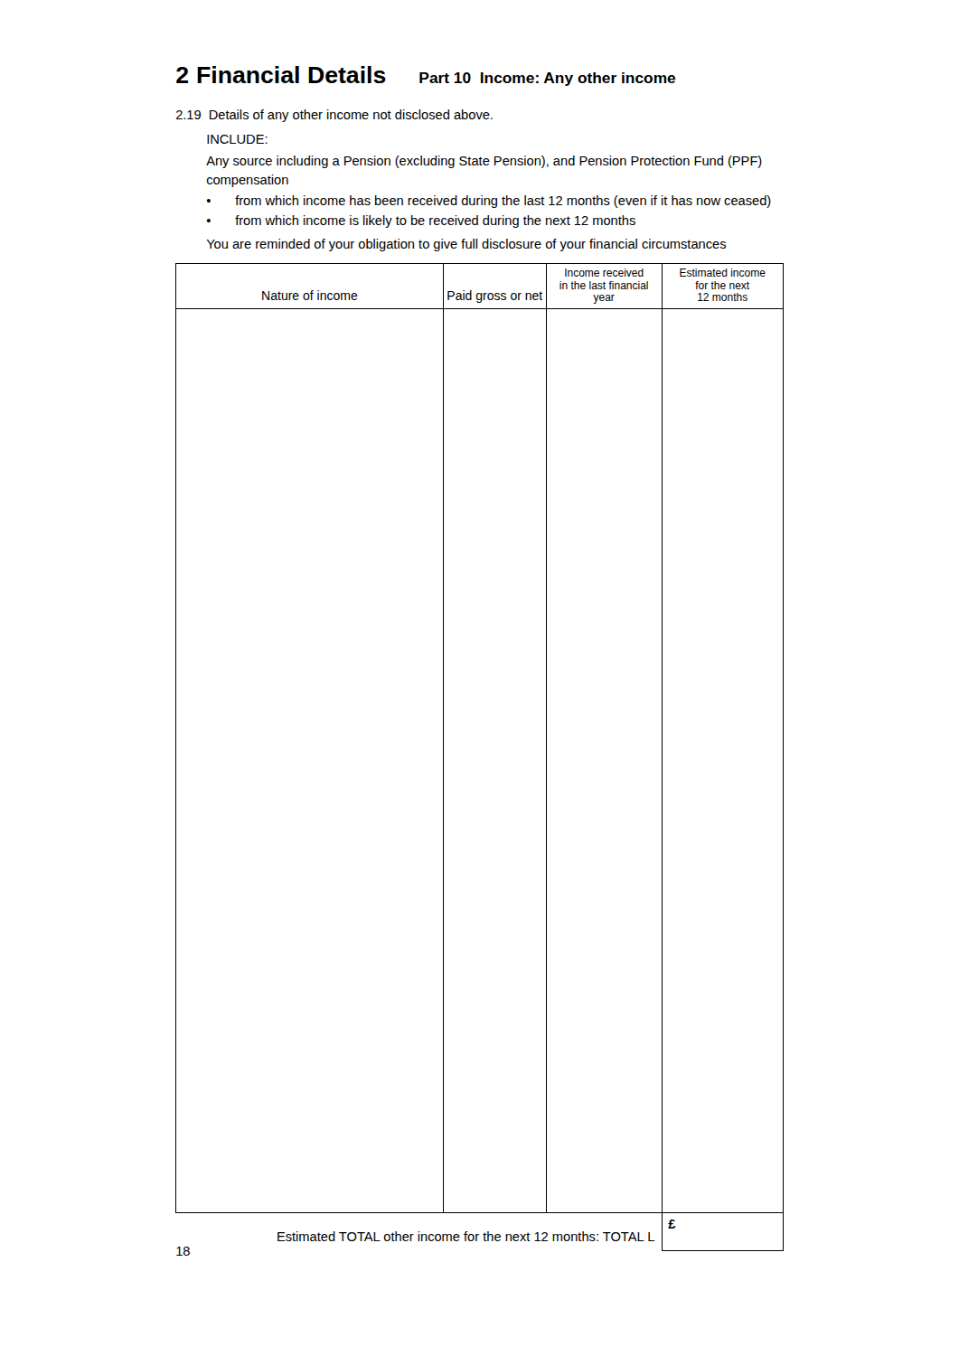2 Financial Details Part 10 Income: Any other income
2.19 Details of any other income not disclosed above.
INCLUDE:
Any source including a Pension (excluding State Pension), and Pension Protection Fund (PPF)
compensation
•from which income has been received during the last 12 months (even if it has now ceased)
•from which income is likely to be received during the next 12 months
You are reminded of your obligation to give full disclosure of your financial circumstances
| Nature of income | Paid gross or net | Income received in the last financial year | Estimated income for the next 12 months |
| --- | --- | --- | --- |
Estimated TOTAL other income for the next 12 months: TOTAL L
£
18